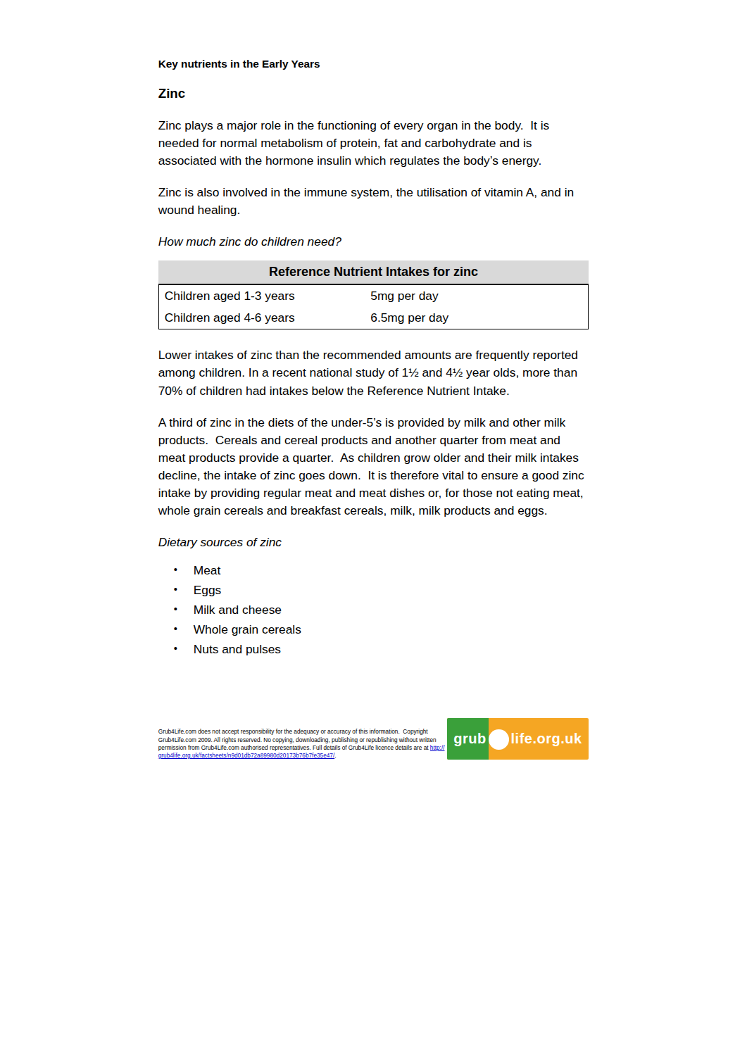Key nutrients in the Early Years
Zinc
Zinc plays a major role in the functioning of every organ in the body. It is needed for normal metabolism of protein, fat and carbohydrate and is associated with the hormone insulin which regulates the body’s energy.
Zinc is also involved in the immune system, the utilisation of vitamin A, and in wound healing.
How much zinc do children need?
Reference Nutrient Intakes for zinc
| Children aged 1-3 years | 5mg per day |
| Children aged 4-6 years | 6.5mg per day |
Lower intakes of zinc than the recommended amounts are frequently reported among children. In a recent national study of 1½ and 4½ year olds, more than 70% of children had intakes below the Reference Nutrient Intake.
A third of zinc in the diets of the under-5’s is provided by milk and other milk products. Cereals and cereal products and another quarter from meat and meat products provide a quarter. As children grow older and their milk intakes decline, the intake of zinc goes down. It is therefore vital to ensure a good zinc intake by providing regular meat and meat dishes or, for those not eating meat, whole grain cereals and breakfast cereals, milk, milk products and eggs.
Dietary sources of zinc
Meat
Eggs
Milk and cheese
Whole grain cereals
Nuts and pulses
Grub4Life.com does not accept responsibility for the adequacy or accuracy of this information. Copyright Grub4Life.com 2009. All rights reserved. No copying, downloading, publishing or republishing without written permission from Grub4Life.com authorised representatives. Full details of Grub4Life licence details are at http://grub4life.org.uk/factsheets/n9d01db72a89980d20173b76b7fe35e47/.
grub life.org.uk